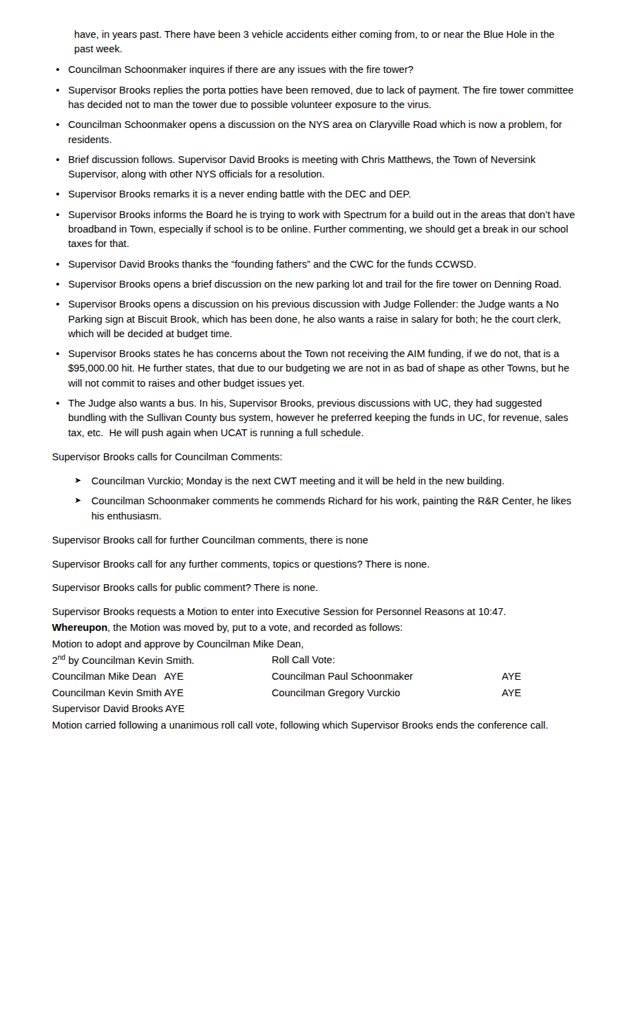have, in years past. There have been 3 vehicle accidents either coming from, to or near the Blue Hole in the past week.
Councilman Schoonmaker inquires if there are any issues with the fire tower?
Supervisor Brooks replies the porta potties have been removed, due to lack of payment. The fire tower committee has decided not to man the tower due to possible volunteer exposure to the virus.
Councilman Schoonmaker opens a discussion on the NYS area on Claryville Road which is now a problem, for residents.
Brief discussion follows. Supervisor David Brooks is meeting with Chris Matthews, the Town of Neversink Supervisor, along with other NYS officials for a resolution.
Supervisor Brooks remarks it is a never ending battle with the DEC and DEP.
Supervisor Brooks informs the Board he is trying to work with Spectrum for a build out in the areas that don’t have broadband in Town, especially if school is to be online. Further commenting, we should get a break in our school taxes for that.
Supervisor David Brooks thanks the “founding fathers” and the CWC for the funds CCWSD.
Supervisor Brooks opens a brief discussion on the new parking lot and trail for the fire tower on Denning Road.
Supervisor Brooks opens a discussion on his previous discussion with Judge Follender: the Judge wants a No Parking sign at Biscuit Brook, which has been done, he also wants a raise in salary for both; he the court clerk, which will be decided at budget time.
Supervisor Brooks states he has concerns about the Town not receiving the AIM funding, if we do not, that is a $95,000.00 hit. He further states, that due to our budgeting we are not in as bad of shape as other Towns, but he will not commit to raises and other budget issues yet.
The Judge also wants a bus. In his, Supervisor Brooks, previous discussions with UC, they had suggested bundling with the Sullivan County bus system, however he preferred keeping the funds in UC, for revenue, sales tax, etc. He will push again when UCAT is running a full schedule.
Supervisor Brooks calls for Councilman Comments:
Councilman Vurckio; Monday is the next CWT meeting and it will be held in the new building.
Councilman Schoonmaker comments he commends Richard for his work, painting the R&R Center, he likes his enthusiasm.
Supervisor Brooks call for further Councilman comments, there is none
Supervisor Brooks call for any further comments, topics or questions? There is none.
Supervisor Brooks calls for public comment? There is none.
Supervisor Brooks requests a Motion to enter into Executive Session for Personnel Reasons at 10:47.
Whereupon, the Motion was moved by, put to a vote, and recorded as follows:
Motion to adopt and approve by Councilman Mike Dean,
| 2 nd by Councilman Kevin Smith. | Roll Call Vote: | |
| Councilman Mike Dean AYE | Councilman Paul Schoonmaker | AYE |
| Councilman Kevin Smith AYE | Councilman Gregory Vurckio | AYE |
| Supervisor David Brooks AYE | | |
Motion carried following a unanimous roll call vote, following which Supervisor Brooks ends the conference call.